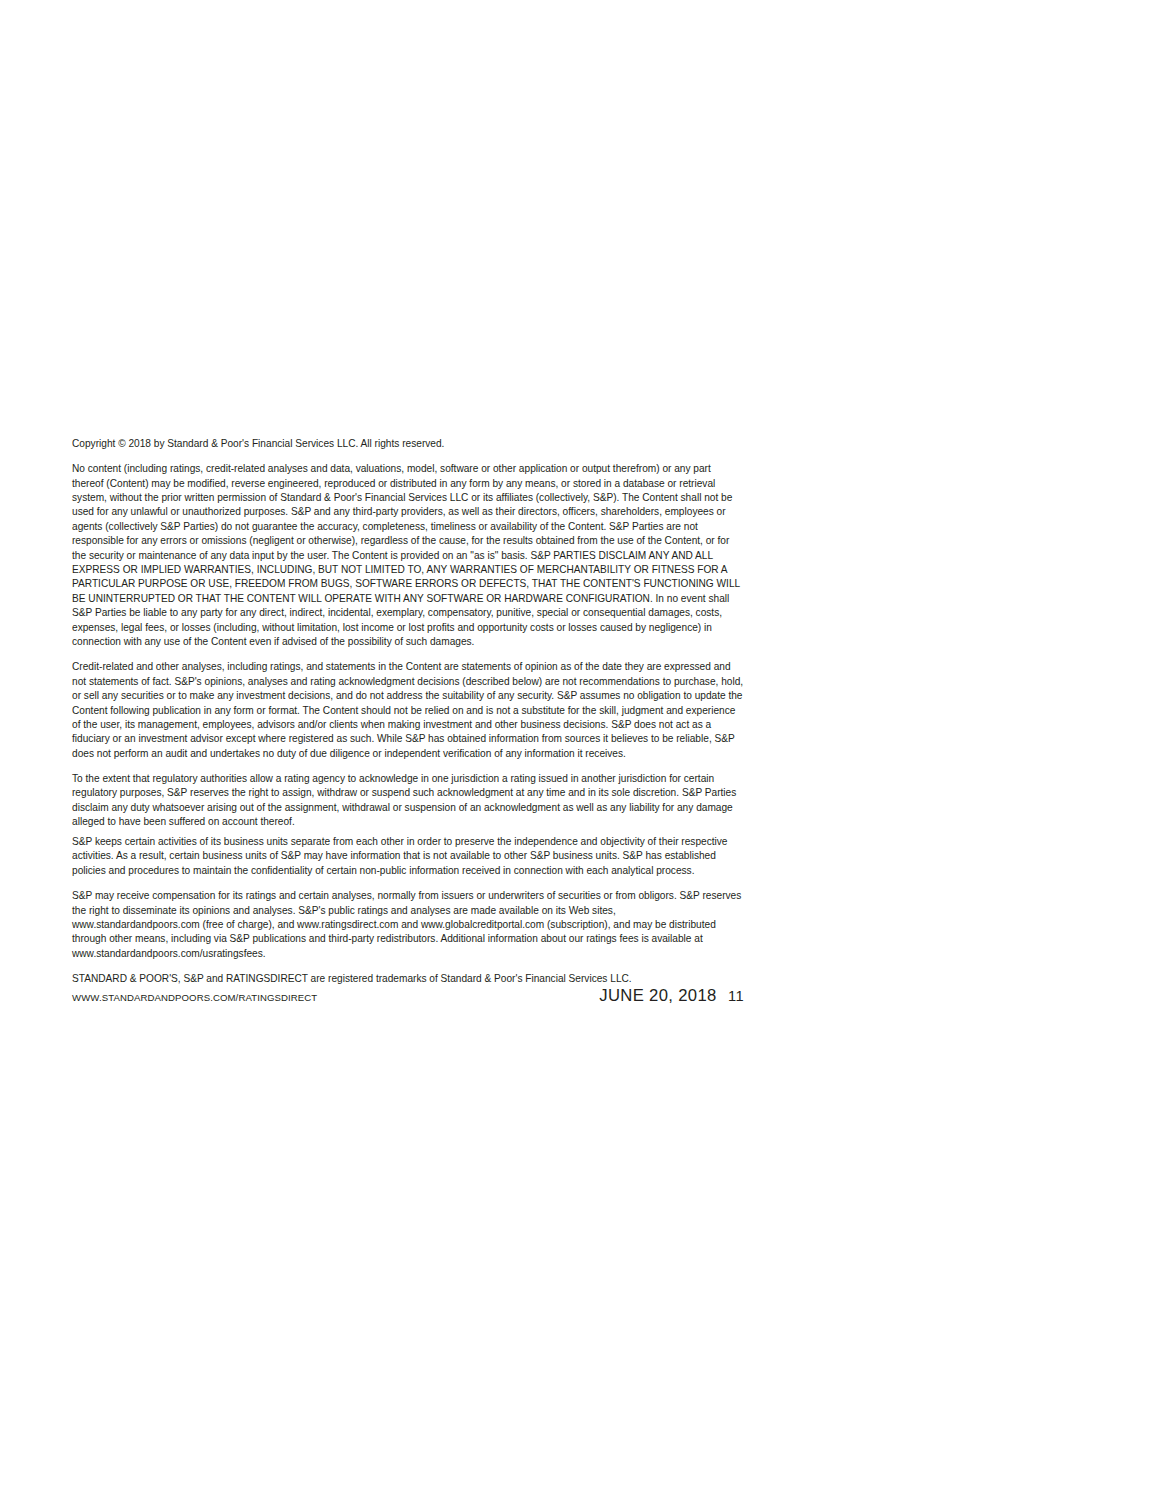Copyright © 2018 by Standard & Poor's Financial Services LLC. All rights reserved.
No content (including ratings, credit-related analyses and data, valuations, model, software or other application or output therefrom) or any part thereof (Content) may be modified, reverse engineered, reproduced or distributed in any form by any means, or stored in a database or retrieval system, without the prior written permission of Standard & Poor's Financial Services LLC or its affiliates (collectively, S&P). The Content shall not be used for any unlawful or unauthorized purposes. S&P and any third-party providers, as well as their directors, officers, shareholders, employees or agents (collectively S&P Parties) do not guarantee the accuracy, completeness, timeliness or availability of the Content. S&P Parties are not responsible for any errors or omissions (negligent or otherwise), regardless of the cause, for the results obtained from the use of the Content, or for the security or maintenance of any data input by the user. The Content is provided on an "as is" basis. S&P PARTIES DISCLAIM ANY AND ALL EXPRESS OR IMPLIED WARRANTIES, INCLUDING, BUT NOT LIMITED TO, ANY WARRANTIES OF MERCHANTABILITY OR FITNESS FOR A PARTICULAR PURPOSE OR USE, FREEDOM FROM BUGS, SOFTWARE ERRORS OR DEFECTS, THAT THE CONTENT'S FUNCTIONING WILL BE UNINTERRUPTED OR THAT THE CONTENT WILL OPERATE WITH ANY SOFTWARE OR HARDWARE CONFIGURATION. In no event shall S&P Parties be liable to any party for any direct, indirect, incidental, exemplary, compensatory, punitive, special or consequential damages, costs, expenses, legal fees, or losses (including, without limitation, lost income or lost profits and opportunity costs or losses caused by negligence) in connection with any use of the Content even if advised of the possibility of such damages.
Credit-related and other analyses, including ratings, and statements in the Content are statements of opinion as of the date they are expressed and not statements of fact. S&P's opinions, analyses and rating acknowledgment decisions (described below) are not recommendations to purchase, hold, or sell any securities or to make any investment decisions, and do not address the suitability of any security. S&P assumes no obligation to update the Content following publication in any form or format. The Content should not be relied on and is not a substitute for the skill, judgment and experience of the user, its management, employees, advisors and/or clients when making investment and other business decisions. S&P does not act as a fiduciary or an investment advisor except where registered as such. While S&P has obtained information from sources it believes to be reliable, S&P does not perform an audit and undertakes no duty of due diligence or independent verification of any information it receives.
To the extent that regulatory authorities allow a rating agency to acknowledge in one jurisdiction a rating issued in another jurisdiction for certain regulatory purposes, S&P reserves the right to assign, withdraw or suspend such acknowledgment at any time and in its sole discretion. S&P Parties disclaim any duty whatsoever arising out of the assignment, withdrawal or suspension of an acknowledgment as well as any liability for any damage alleged to have been suffered on account thereof.
S&P keeps certain activities of its business units separate from each other in order to preserve the independence and objectivity of their respective activities. As a result, certain business units of S&P may have information that is not available to other S&P business units. S&P has established policies and procedures to maintain the confidentiality of certain non-public information received in connection with each analytical process.
S&P may receive compensation for its ratings and certain analyses, normally from issuers or underwriters of securities or from obligors. S&P reserves the right to disseminate its opinions and analyses. S&P's public ratings and analyses are made available on its Web sites, www.standardandpoors.com (free of charge), and www.ratingsdirect.com and www.globalcreditportal.com (subscription), and may be distributed through other means, including via S&P publications and third-party redistributors. Additional information about our ratings fees is available at www.standardandpoors.com/usratingsfees.
STANDARD & POOR'S, S&P and RATINGSDIRECT are registered trademarks of Standard & Poor's Financial Services LLC.
WWW.STANDARDANDPOORS.COM/RATINGSDIRECT
JUNE 20, 201811